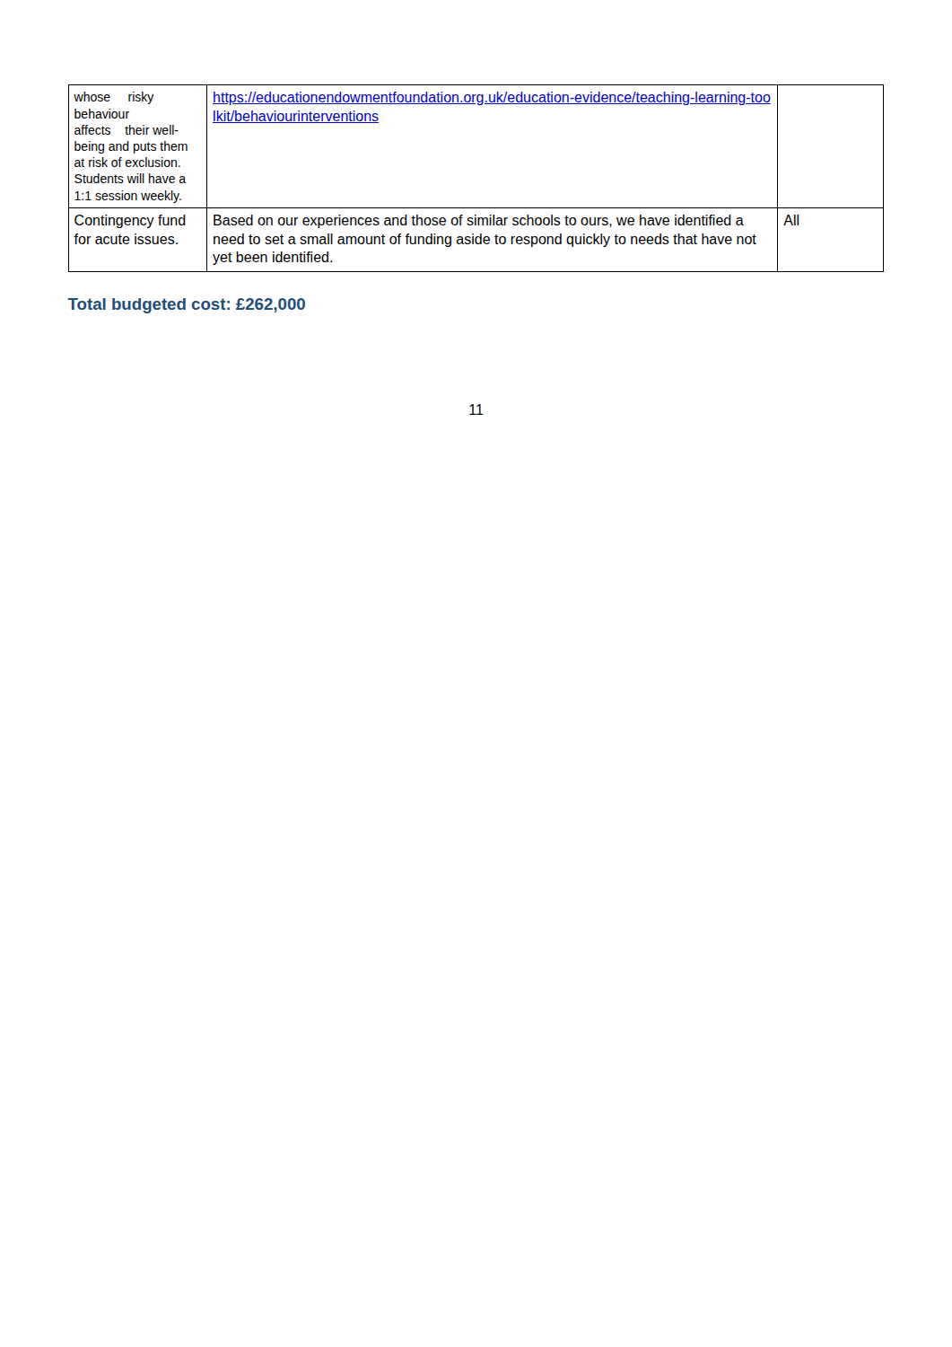| whose risky behaviour affects their well-being and puts them at risk of exclusion. Students will have a 1:1 session weekly. | https://educationendowmentfoundation.org.uk/education-evidence/teaching-learning-toolkit/behaviourinterventions | |
| Contingency fund for acute issues. | Based on our experiences and those of similar schools to ours, we have identified a need to set a small amount of funding aside to respond quickly to needs that have not yet been identified. | All |
Total budgeted cost: £262,000
11